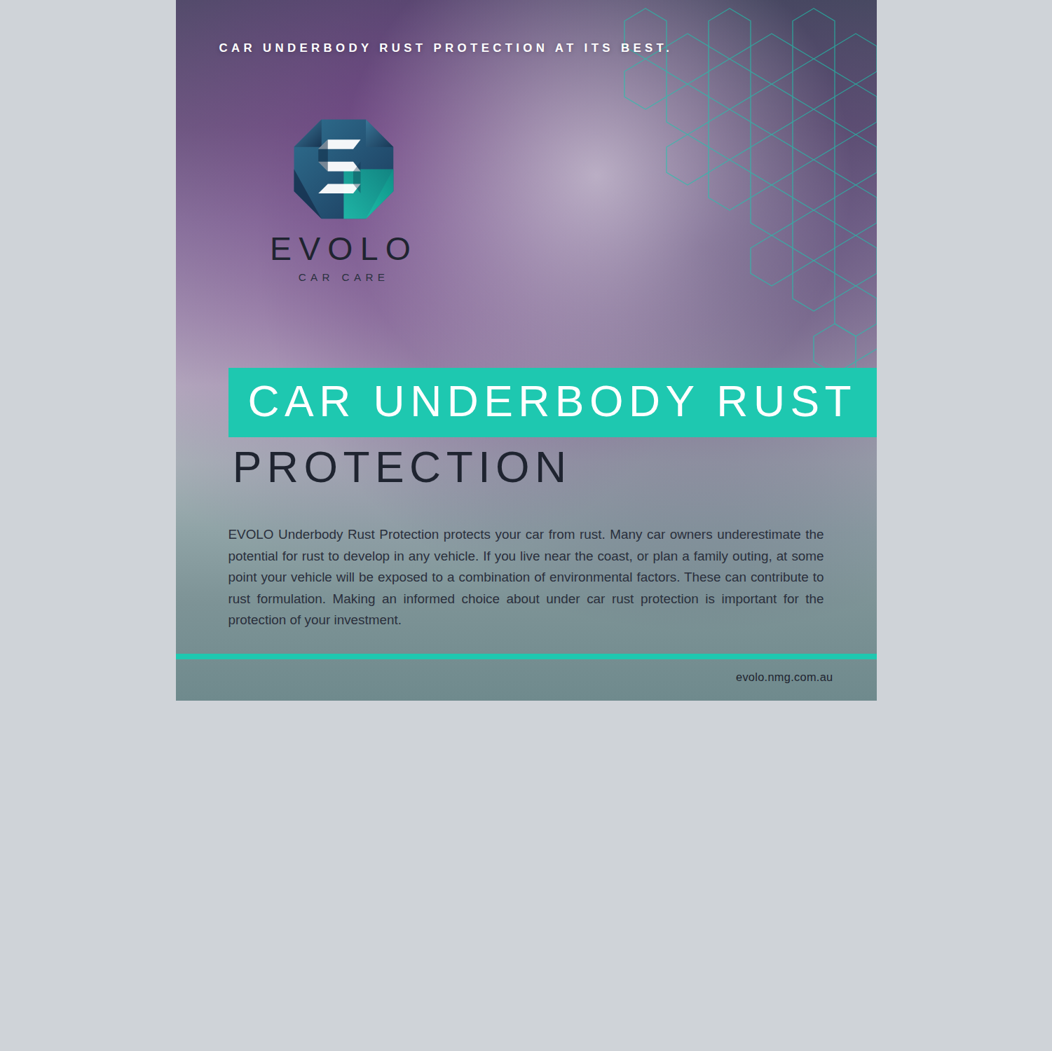Car underbody rust protection at its best.
EVOLO
CAR CARE
CAR UNDERBODY RUST PROTECTION
EVOLO Underbody Rust Protection protects your car from rust. Many car owners underestimate the potential for rust to develop in any vehicle. If you live near the coast, or plan a family outing, at some point your vehicle will be exposed to a combination of environmental factors. These can contribute to rust formulation. Making an informed choice about under car rust protection is important for the protection of your investment.
evolo.nmg.com.au